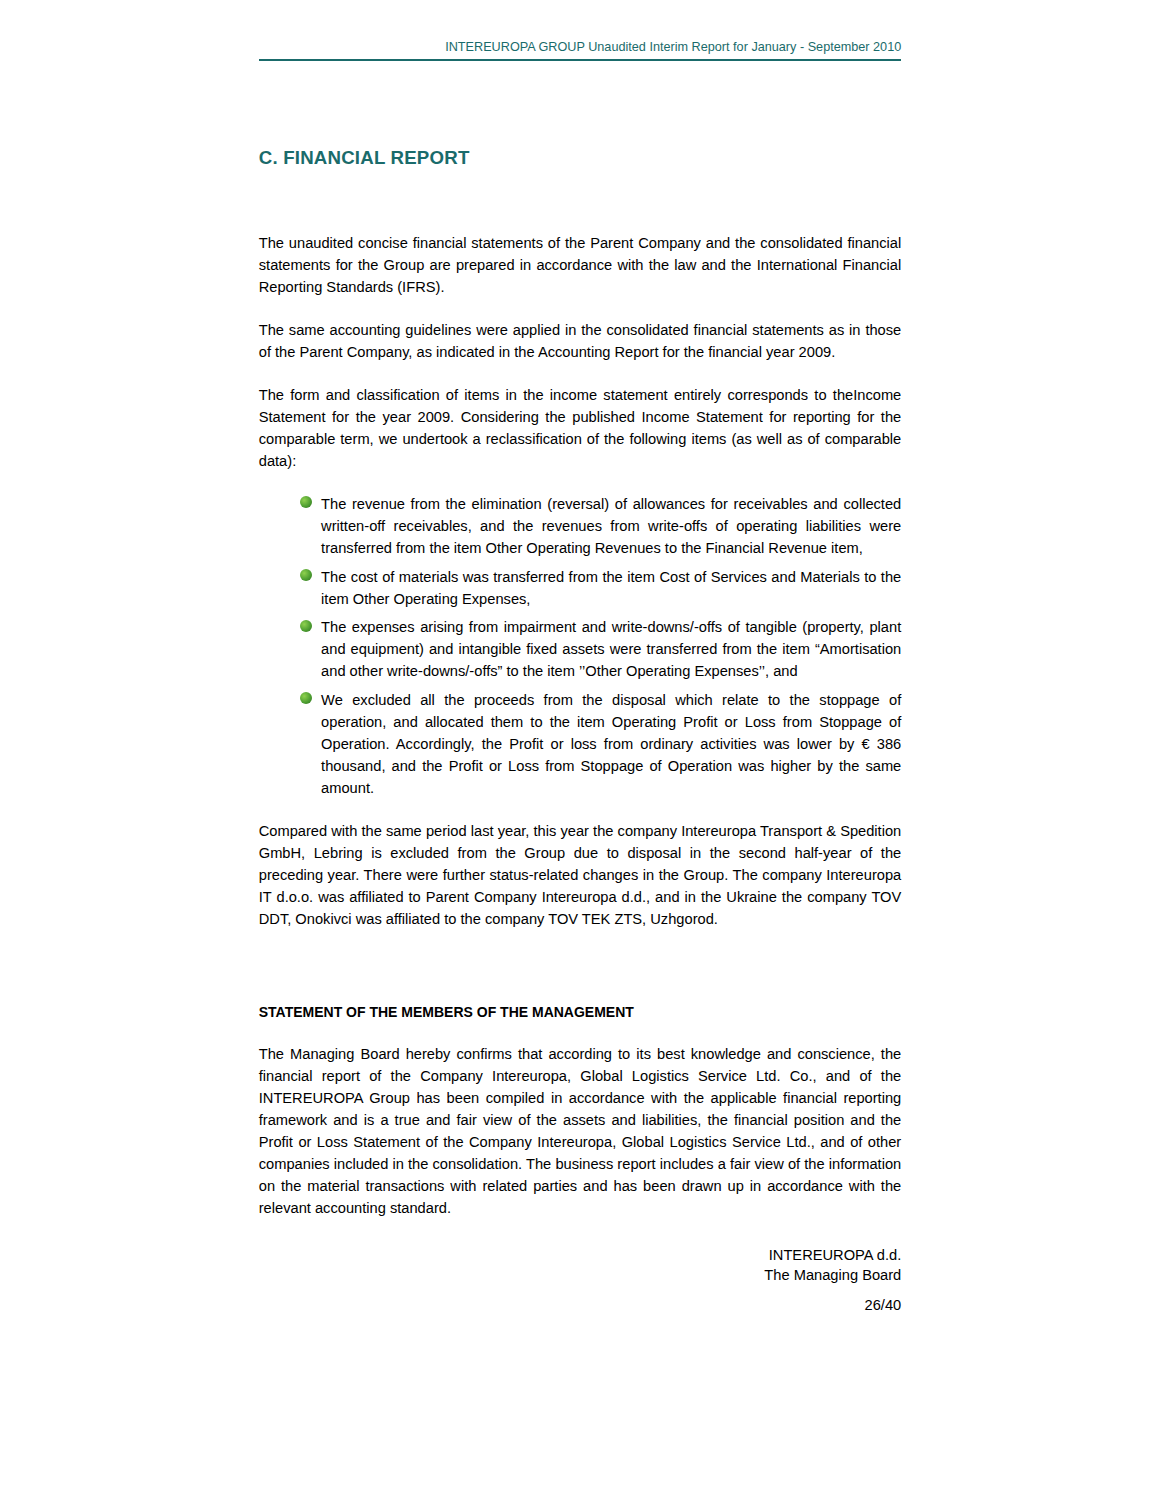INTEREUROPA GROUP Unaudited Interim Report for January - September 2010
C. FINANCIAL REPORT
The unaudited concise financial statements of the Parent Company and the consolidated financial statements for the Group are prepared in accordance with the law and the International Financial Reporting Standards (IFRS).
The same accounting guidelines were applied in the consolidated financial statements as in those of the Parent Company, as indicated in the Accounting Report for the financial year 2009.
The form and classification of items in the income statement entirely corresponds to theIncome Statement for the year 2009. Considering the published Income Statement for reporting for the comparable term, we undertook a reclassification of the following items (as well as of comparable data):
The revenue from the elimination (reversal) of allowances for receivables and collected written-off receivables, and the revenues from write-offs of operating liabilities were transferred from the item Other Operating Revenues to the Financial Revenue item,
The cost of materials was transferred from the item Cost of Services and Materials to the item Other Operating Expenses,
The expenses arising from impairment and write-downs/-offs of tangible (property, plant and equipment) and intangible fixed assets were transferred from the item “Amortisation and other write-downs/-offs” to the item ’’Other Operating Expenses’’, and
We excluded all the proceeds from the disposal which relate to the stoppage of operation, and allocated them to the item Operating Profit or Loss from Stoppage of Operation. Accordingly, the Profit or loss from ordinary activities was lower by € 386 thousand, and the Profit or Loss from Stoppage of Operation was higher by the same amount.
Compared with the same period last year, this year the company Intereuropa Transport & Spedition GmbH, Lebring is excluded from the Group due to disposal in the second half-year of the preceding year. There were further status-related changes in the Group. The company Intereuropa IT d.o.o. was affiliated to Parent Company Intereuropa d.d., and in the Ukraine the company TOV DDT, Onokivci was affiliated to the company TOV TEK ZTS, Uzhgorod.
STATEMENT OF THE MEMBERS OF THE MANAGEMENT
The Managing Board hereby confirms that according to its best knowledge and conscience, the financial report of the Company Intereuropa, Global Logistics Service Ltd. Co., and of the INTEREUROPA Group has been compiled in accordance with the applicable financial reporting framework and is a true and fair view of the assets and liabilities, the financial position and the Profit or Loss Statement of the Company Intereuropa, Global Logistics Service Ltd., and of other companies included in the consolidation. The business report includes a fair view of the information on the material transactions with related parties and has been drawn up in accordance with the relevant accounting standard.
INTEREUROPA d.d.
The Managing Board
26/40